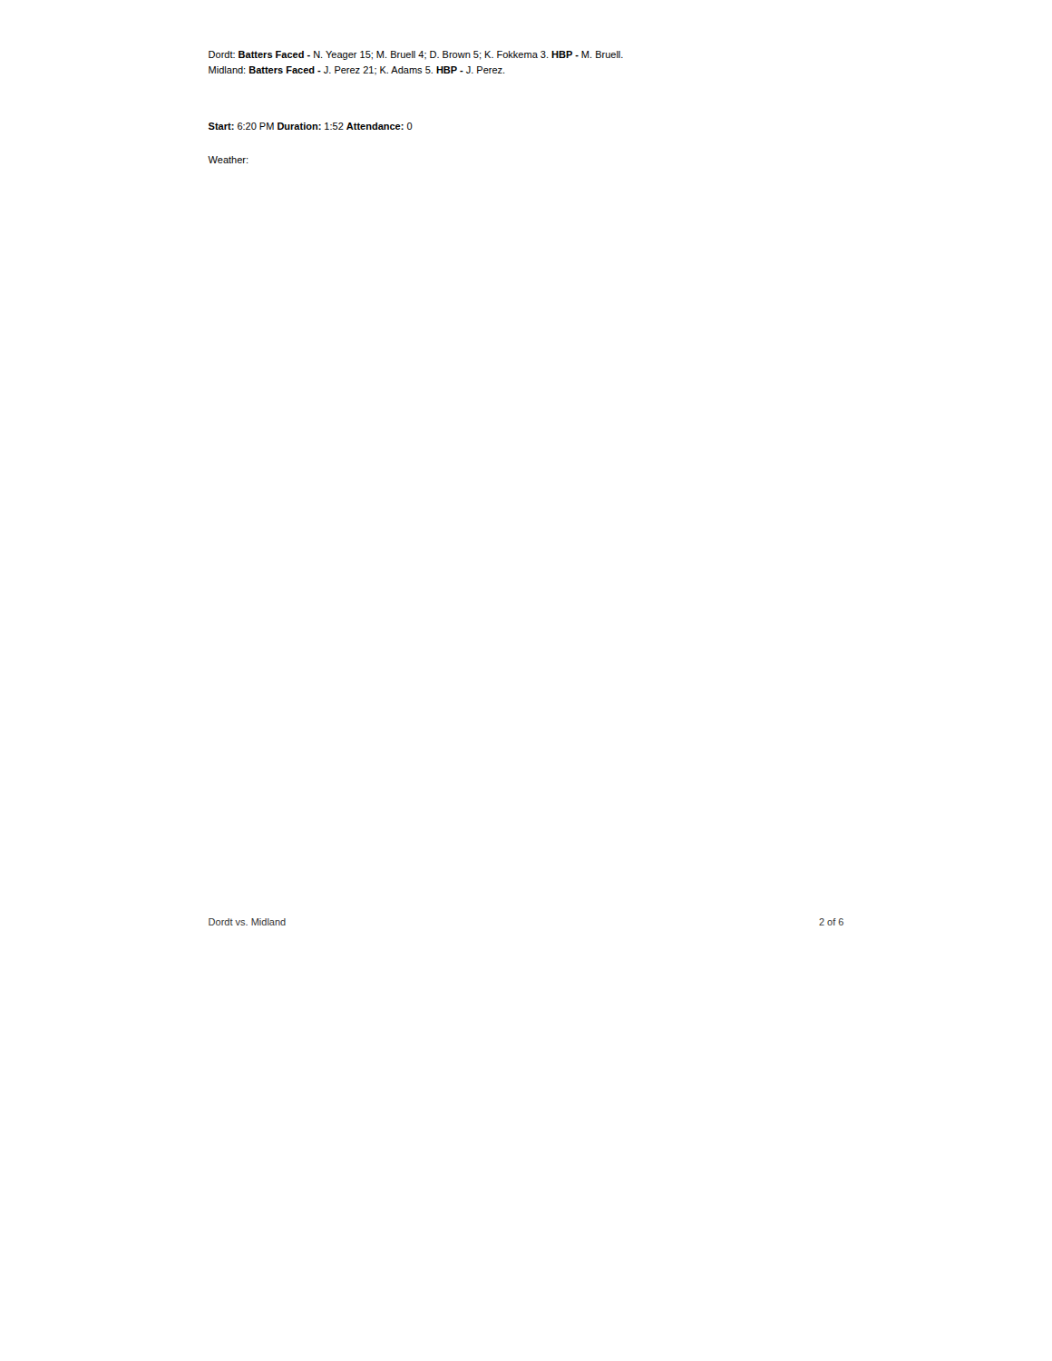Dordt: Batters Faced - N. Yeager 15; M. Bruell 4; D. Brown 5; K. Fokkema 3. HBP - M. Bruell.
Midland: Batters Faced - J. Perez 21; K. Adams 5. HBP - J. Perez.
Start: 6:20 PM Duration: 1:52 Attendance: 0
Weather:
Dordt vs. Midland 2 of 6